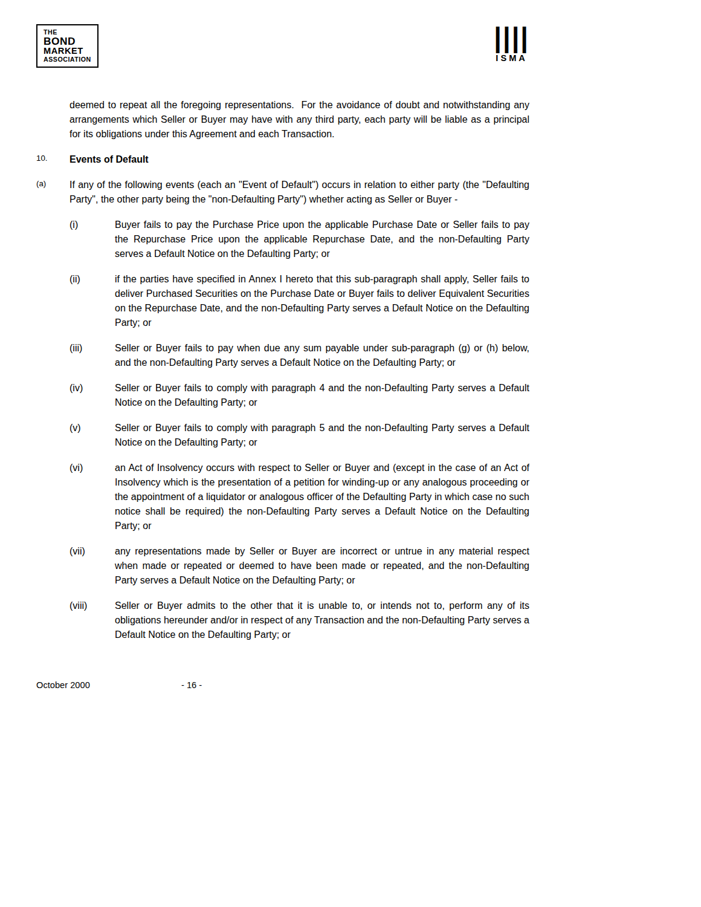THE BOND MARKET ASSOCIATION
|||| ISMA
deemed to repeat all the foregoing representations. For the avoidance of doubt and notwithstanding any arrangements which Seller or Buyer may have with any third party, each party will be liable as a principal for its obligations under this Agreement and each Transaction.
10.
Events of Default
(a)
If any of the following events (each an "Event of Default") occurs in relation to either party (the "Defaulting Party", the other party being the "non-Defaulting Party") whether acting as Seller or Buyer -
(i)
Buyer fails to pay the Purchase Price upon the applicable Purchase Date or Seller fails to pay the Repurchase Price upon the applicable Repurchase Date, and the non-Defaulting Party serves a Default Notice on the Defaulting Party; or
(ii)
if the parties have specified in Annex I hereto that this sub-paragraph shall apply, Seller fails to deliver Purchased Securities on the Purchase Date or Buyer fails to deliver Equivalent Securities on the Repurchase Date, and the non-Defaulting Party serves a Default Notice on the Defaulting Party; or
(iii)
Seller or Buyer fails to pay when due any sum payable under sub-paragraph (g) or (h) below, and the non-Defaulting Party serves a Default Notice on the Defaulting Party; or
(iv)
Seller or Buyer fails to comply with paragraph 4 and the non-Defaulting Party serves a Default Notice on the Defaulting Party; or
(v)
Seller or Buyer fails to comply with paragraph 5 and the non-Defaulting Party serves a Default Notice on the Defaulting Party; or
(vi)
an Act of Insolvency occurs with respect to Seller or Buyer and (except in the case of an Act of Insolvency which is the presentation of a petition for winding-up or any analogous proceeding or the appointment of a liquidator or analogous officer of the Defaulting Party in which case no such notice shall be required) the non-Defaulting Party serves a Default Notice on the Defaulting Party; or
(vii)
any representations made by Seller or Buyer are incorrect or untrue in any material respect when made or repeated or deemed to have been made or repeated, and the non-Defaulting Party serves a Default Notice on the Defaulting Party; or
(viii)
Seller or Buyer admits to the other that it is unable to, or intends not to, perform any of its obligations hereunder and/or in respect of any Transaction and the non-Defaulting Party serves a Default Notice on the Defaulting Party; or
October 2000
- 16 -